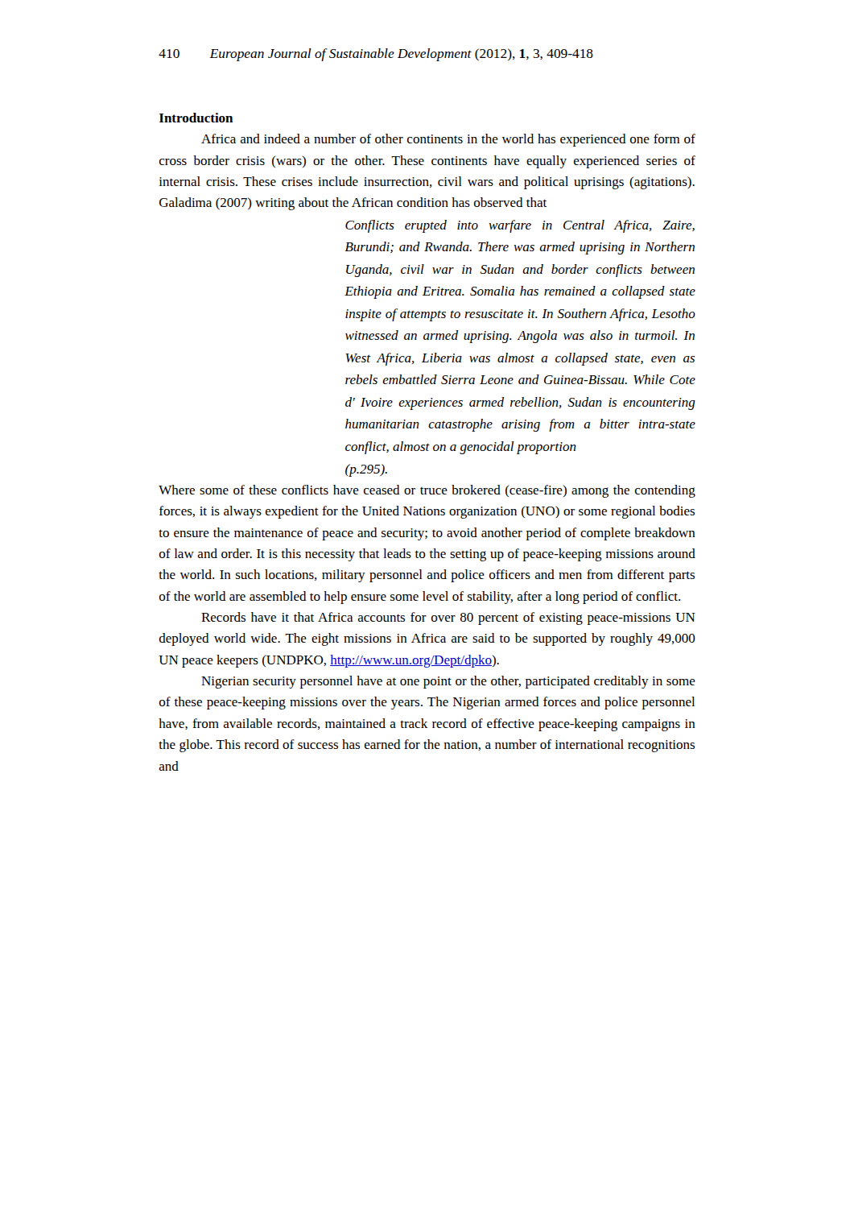410
European Journal of Sustainable Development (2012), 1, 3, 409-418
Introduction
Africa and indeed a number of other continents in the world has experienced one form of cross border crisis (wars) or the other. These continents have equally experienced series of internal crisis. These crises include insurrection, civil wars and political uprisings (agitations). Galadima (2007) writing about the African condition has observed that
Conflicts erupted into warfare in Central Africa, Zaire, Burundi; and Rwanda. There was armed uprising in Northern Uganda, civil war in Sudan and border conflicts between Ethiopia and Eritrea. Somalia has remained a collapsed state inspite of attempts to resuscitate it. In Southern Africa, Lesotho witnessed an armed uprising. Angola was also in turmoil. In West Africa, Liberia was almost a collapsed state, even as rebels embattled Sierra Leone and Guinea-Bissau. While Cote d' Ivoire experiences armed rebellion, Sudan is encountering humanitarian catastrophe arising from a bitter intra-state conflict, almost on a genocidal proportion (p.295).
Where some of these conflicts have ceased or truce brokered (cease-fire) among the contending forces, it is always expedient for the United Nations organization (UNO) or some regional bodies to ensure the maintenance of peace and security; to avoid another period of complete breakdown of law and order. It is this necessity that leads to the setting up of peace-keeping missions around the world. In such locations, military personnel and police officers and men from different parts of the world are assembled to help ensure some level of stability, after a long period of conflict.
Records have it that Africa accounts for over 80 percent of existing peace-missions UN deployed world wide. The eight missions in Africa are said to be supported by roughly 49,000 UN peace keepers (UNDPKO, http://www.un.org/Dept/dpko).
Nigerian security personnel have at one point or the other, participated creditably in some of these peace-keeping missions over the years. The Nigerian armed forces and police personnel have, from available records, maintained a track record of effective peace-keeping campaigns in the globe. This record of success has earned for the nation, a number of international recognitions and